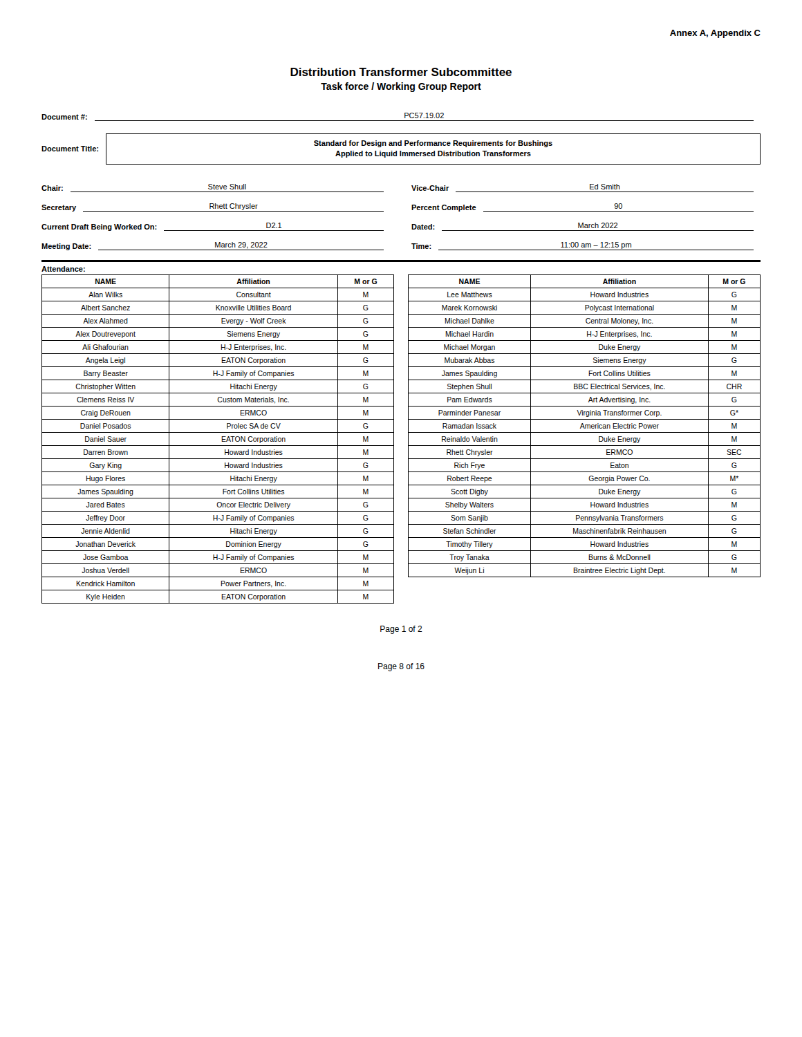Annex A, Appendix C
Distribution Transformer Subcommittee
Task force / Working Group Report
Document #: PC57.19.02
Document Title: Standard for Design and Performance Requirements for Bushings
Applied to Liquid Immersed Distribution Transformers
Chair: Steve Shull
Vice-Chair Ed Smith
Secretary Rhett Chrysler
Percent Complete 90
Current Draft Being Worked On: D2.1
Dated: March 2022
Meeting Date: March 29, 2022
Time: 11:00 am – 12:15 pm
Attendance:
| NAME | Affiliation | M or G |
| --- | --- | --- |
| Alan Wilks | Consultant | M |
| Albert Sanchez | Knoxville Utilities Board | G |
| Alex Alahmed | Evergy - Wolf Creek | G |
| Alex Doutrevepont | Siemens Energy | G |
| Ali Ghafourian | H-J Enterprises, Inc. | M |
| Angela Leigl | EATON Corporation | G |
| Barry Beaster | H-J Family of Companies | M |
| Christopher Witten | Hitachi Energy | G |
| Clemens Reiss IV | Custom Materials, Inc. | M |
| Craig DeRouen | ERMCO | M |
| Daniel Posados | Prolec SA de CV | G |
| Daniel Sauer | EATON Corporation | M |
| Darren Brown | Howard Industries | M |
| Gary King | Howard Industries | G |
| Hugo Flores | Hitachi Energy | M |
| James Spaulding | Fort Collins Utilities | M |
| Jared Bates | Oncor Electric Delivery | G |
| Jeffrey Door | H-J Family of Companies | G |
| Jennie Aldenlid | Hitachi Energy | G |
| Jonathan Deverick | Dominion Energy | G |
| Jose Gamboa | H-J Family of Companies | M |
| Joshua Verdell | ERMCO | M |
| Kendrick Hamilton | Power Partners, Inc. | M |
| Kyle Heiden | EATON Corporation | M |
| NAME | Affiliation | M or G |
| --- | --- | --- |
| Lee Matthews | Howard Industries | G |
| Marek Kornowski | Polycast International | M |
| Michael Dahlke | Central Moloney, Inc. | M |
| Michael Hardin | H-J Enterprises, Inc. | M |
| Michael Morgan | Duke Energy | M |
| Mubarak Abbas | Siemens Energy | G |
| James Spaulding | Fort Collins Utilities | M |
| Stephen Shull | BBC Electrical Services, Inc. | CHR |
| Pam Edwards | Art Advertising, Inc. | G |
| Parminder Panesar | Virginia Transformer Corp. | G* |
| Ramadan Issack | American Electric Power | M |
| Reinaldo Valentin | Duke Energy | M |
| Rhett Chrysler | ERMCO | SEC |
| Rich Frye | Eaton | G |
| Robert Reepe | Georgia Power Co. | M* |
| Scott Digby | Duke Energy | G |
| Shelby Walters | Howard Industries | M |
| Som Sanjib | Pennsylvania Transformers | G |
| Stefan Schindler | Maschinenfabrik Reinhausen | G |
| Timothy Tillery | Howard Industries | M |
| Troy Tanaka | Burns & McDonnell | G |
| Weijun Li | Braintree Electric Light Dept. | M |
Page 1 of 2
Page 8 of 16